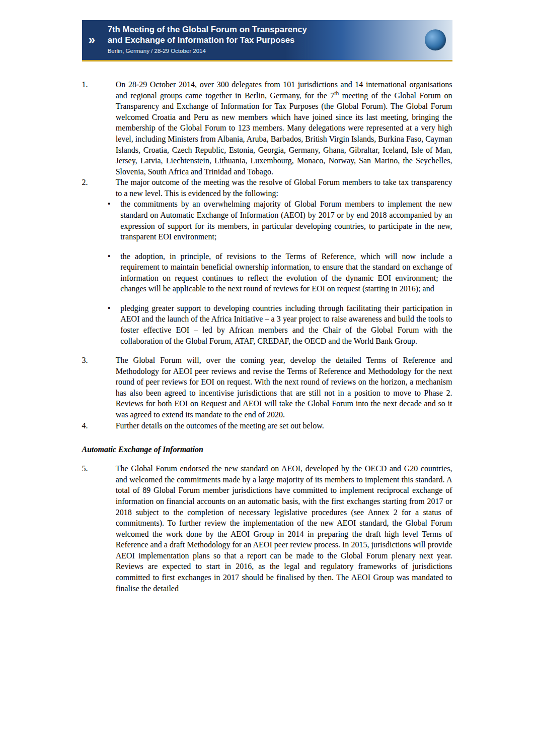»
7th Meeting of the Global Forum on Transparency
and Exchange of Information for Tax Purposes
Berlin, Germany / 28-29 October 2014
1.
On 28-29 October 2014, over 300 delegates from 101 jurisdictions and 14 international organisations and regional groups came together in Berlin, Germany, for the 7th meeting of the Global Forum on Transparency and Exchange of Information for Tax Purposes (the Global Forum). The Global Forum welcomed Croatia and Peru as new members which have joined since its last meeting, bringing the membership of the Global Forum to 123 members. Many delegations were represented at a very high level, including Ministers from Albania, Aruba, Barbados, British Virgin Islands, Burkina Faso, Cayman Islands, Croatia, Czech Republic, Estonia, Georgia, Germany, Ghana, Gibraltar, Iceland, Isle of Man, Jersey, Latvia, Liechtenstein, Lithuania, Luxembourg, Monaco, Norway, San Marino, the Seychelles, Slovenia, South Africa and Trinidad and Tobago.
2.
The major outcome of the meeting was the resolve of Global Forum members to take tax transparency to a new level. This is evidenced by the following:
• the commitments by an overwhelming majority of Global Forum members to implement the new standard on Automatic Exchange of Information (AEOI) by 2017 or by end 2018 accompanied by an expression of support for its members, in particular developing countries, to participate in the new, transparent EOI environment;
• the adoption, in principle, of revisions to the Terms of Reference, which will now include a requirement to maintain beneficial ownership information, to ensure that the standard on exchange of information on request continues to reflect the evolution of the dynamic EOI environment; the changes will be applicable to the next round of reviews for EOI on request (starting in 2016); and
• pledging greater support to developing countries including through facilitating their participation in AEOI and the launch of the Africa Initiative – a 3 year project to raise awareness and build the tools to foster effective EOI – led by African members and the Chair of the Global Forum with the collaboration of the Global Forum, ATAF, CREDAF, the OECD and the World Bank Group.
3.
The Global Forum will, over the coming year, develop the detailed Terms of Reference and Methodology for AEOI peer reviews and revise the Terms of Reference and Methodology for the next round of peer reviews for EOI on request. With the next round of reviews on the horizon, a mechanism has also been agreed to incentivise jurisdictions that are still not in a position to move to Phase 2. Reviews for both EOI on Request and AEOI will take the Global Forum into the next decade and so it was agreed to extend its mandate to the end of 2020.
4.
Further details on the outcomes of the meeting are set out below.
Automatic Exchange of Information
5.
The Global Forum endorsed the new standard on AEOI, developed by the OECD and G20 countries, and welcomed the commitments made by a large majority of its members to implement this standard. A total of 89 Global Forum member jurisdictions have committed to implement reciprocal exchange of information on financial accounts on an automatic basis, with the first exchanges starting from 2017 or 2018 subject to the completion of necessary legislative procedures (see Annex 2 for a status of commitments). To further review the implementation of the new AEOI standard, the Global Forum welcomed the work done by the AEOI Group in 2014 in preparing the draft high level Terms of Reference and a draft Methodology for an AEOI peer review process. In 2015, jurisdictions will provide AEOI implementation plans so that a report can be made to the Global Forum plenary next year. Reviews are expected to start in 2016, as the legal and regulatory frameworks of jurisdictions committed to first exchanges in 2017 should be finalised by then. The AEOI Group was mandated to finalise the detailed